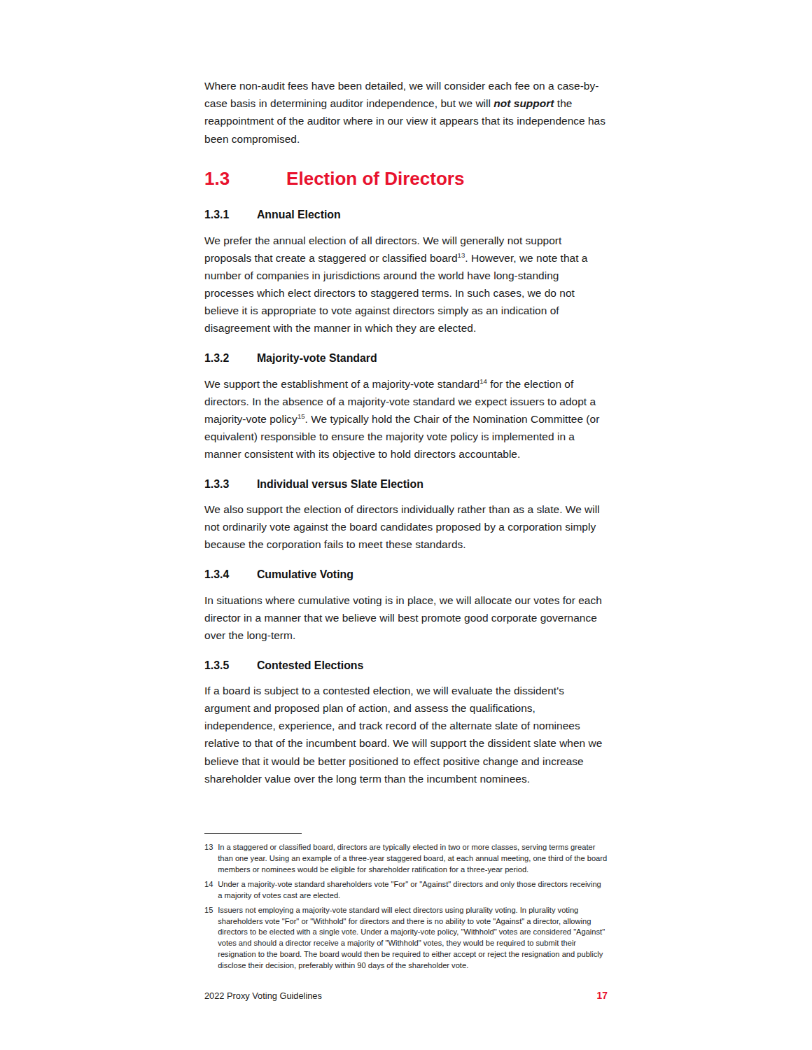Where non-audit fees have been detailed, we will consider each fee on a case-by-case basis in determining auditor independence, but we will not support the reappointment of the auditor where in our view it appears that its independence has been compromised.
1.3 Election of Directors
1.3.1 Annual Election
We prefer the annual election of all directors. We will generally not support proposals that create a staggered or classified board13. However, we note that a number of companies in jurisdictions around the world have long-standing processes which elect directors to staggered terms. In such cases, we do not believe it is appropriate to vote against directors simply as an indication of disagreement with the manner in which they are elected.
1.3.2 Majority-vote Standard
We support the establishment of a majority-vote standard14 for the election of directors. In the absence of a majority-vote standard we expect issuers to adopt a majority-vote policy15. We typically hold the Chair of the Nomination Committee (or equivalent) responsible to ensure the majority vote policy is implemented in a manner consistent with its objective to hold directors accountable.
1.3.3 Individual versus Slate Election
We also support the election of directors individually rather than as a slate. We will not ordinarily vote against the board candidates proposed by a corporation simply because the corporation fails to meet these standards.
1.3.4 Cumulative Voting
In situations where cumulative voting is in place, we will allocate our votes for each director in a manner that we believe will best promote good corporate governance over the long-term.
1.3.5 Contested Elections
If a board is subject to a contested election, we will evaluate the dissident's argument and proposed plan of action, and assess the qualifications, independence, experience, and track record of the alternate slate of nominees relative to that of the incumbent board. We will support the dissident slate when we believe that it would be better positioned to effect positive change and increase shareholder value over the long term than the incumbent nominees.
13 In a staggered or classified board, directors are typically elected in two or more classes, serving terms greater than one year. Using an example of a three-year staggered board, at each annual meeting, one third of the board members or nominees would be eligible for shareholder ratification for a three-year period.
14 Under a majority-vote standard shareholders vote "For" or "Against" directors and only those directors receiving a majority of votes cast are elected.
15 Issuers not employing a majority-vote standard will elect directors using plurality voting. In plurality voting shareholders vote "For" or "Withhold" for directors and there is no ability to vote "Against" a director, allowing directors to be elected with a single vote. Under a majority-vote policy, "Withhold" votes are considered "Against" votes and should a director receive a majority of "Withhold" votes, they would be required to submit their resignation to the board. The board would then be required to either accept or reject the resignation and publicly disclose their decision, preferably within 90 days of the shareholder vote.
2022 Proxy Voting Guidelines 17